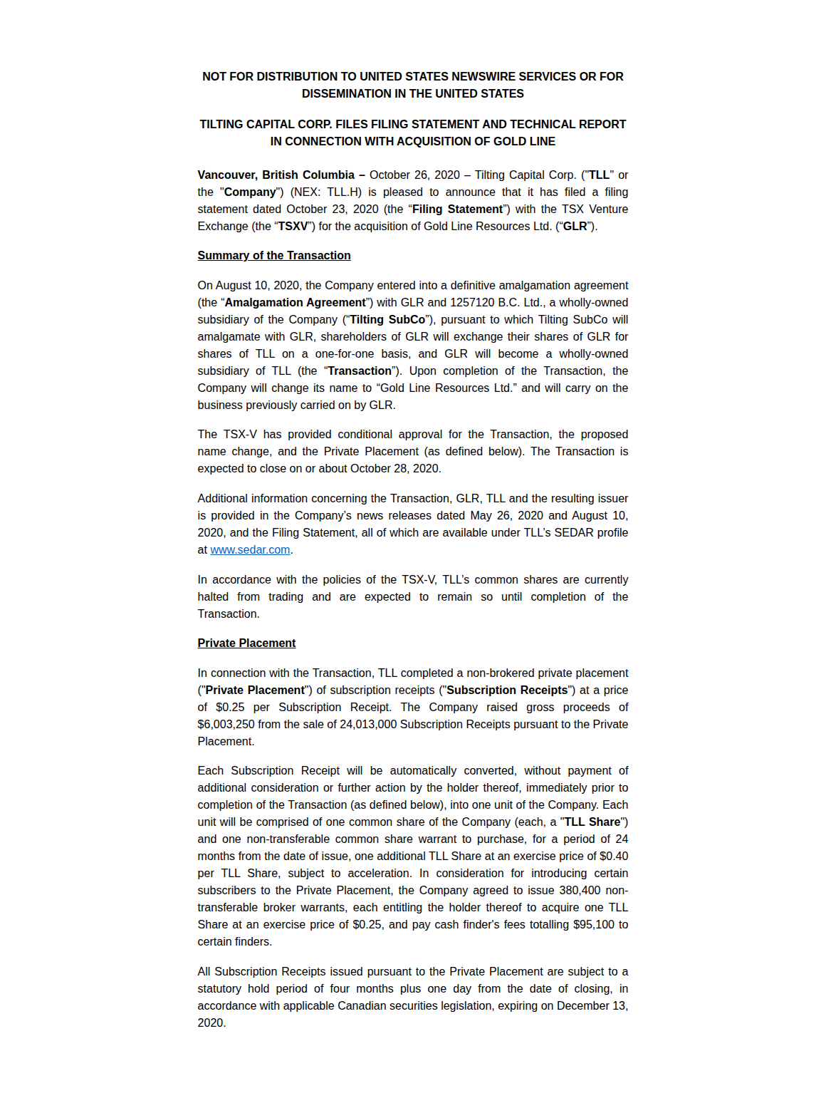NOT FOR DISTRIBUTION TO UNITED STATES NEWSWIRE SERVICES OR FOR DISSEMINATION IN THE UNITED STATES
TILTING CAPITAL CORP. FILES FILING STATEMENT AND TECHNICAL REPORT IN CONNECTION WITH ACQUISITION OF GOLD LINE
Vancouver, British Columbia – October 26, 2020 – Tilting Capital Corp. ("TLL" or the "Company") (NEX: TLL.H) is pleased to announce that it has filed a filing statement dated October 23, 2020 (the “Filing Statement”) with the TSX Venture Exchange (the “TSXV”) for the acquisition of Gold Line Resources Ltd. (“GLR”).
Summary of the Transaction
On August 10, 2020, the Company entered into a definitive amalgamation agreement (the “Amalgamation Agreement”) with GLR and 1257120 B.C. Ltd., a wholly-owned subsidiary of the Company (“Tilting SubCo”), pursuant to which Tilting SubCo will amalgamate with GLR, shareholders of GLR will exchange their shares of GLR for shares of TLL on a one-for-one basis, and GLR will become a wholly-owned subsidiary of TLL (the “Transaction”). Upon completion of the Transaction, the Company will change its name to “Gold Line Resources Ltd.” and will carry on the business previously carried on by GLR.
The TSX-V has provided conditional approval for the Transaction, the proposed name change, and the Private Placement (as defined below). The Transaction is expected to close on or about October 28, 2020.
Additional information concerning the Transaction, GLR, TLL and the resulting issuer is provided in the Company’s news releases dated May 26, 2020 and August 10, 2020, and the Filing Statement, all of which are available under TLL’s SEDAR profile at www.sedar.com.
In accordance with the policies of the TSX-V, TLL’s common shares are currently halted from trading and are expected to remain so until completion of the Transaction.
Private Placement
In connection with the Transaction, TLL completed a non-brokered private placement ("Private Placement") of subscription receipts ("Subscription Receipts") at a price of $0.25 per Subscription Receipt. The Company raised gross proceeds of $6,003,250 from the sale of 24,013,000 Subscription Receipts pursuant to the Private Placement.
Each Subscription Receipt will be automatically converted, without payment of additional consideration or further action by the holder thereof, immediately prior to completion of the Transaction (as defined below), into one unit of the Company. Each unit will be comprised of one common share of the Company (each, a "TLL Share") and one non-transferable common share warrant to purchase, for a period of 24 months from the date of issue, one additional TLL Share at an exercise price of $0.40 per TLL Share, subject to acceleration. In consideration for introducing certain subscribers to the Private Placement, the Company agreed to issue 380,400 non-transferable broker warrants, each entitling the holder thereof to acquire one TLL Share at an exercise price of $0.25, and pay cash finder's fees totalling $95,100 to certain finders.
All Subscription Receipts issued pursuant to the Private Placement are subject to a statutory hold period of four months plus one day from the date of closing, in accordance with applicable Canadian securities legislation, expiring on December 13, 2020.